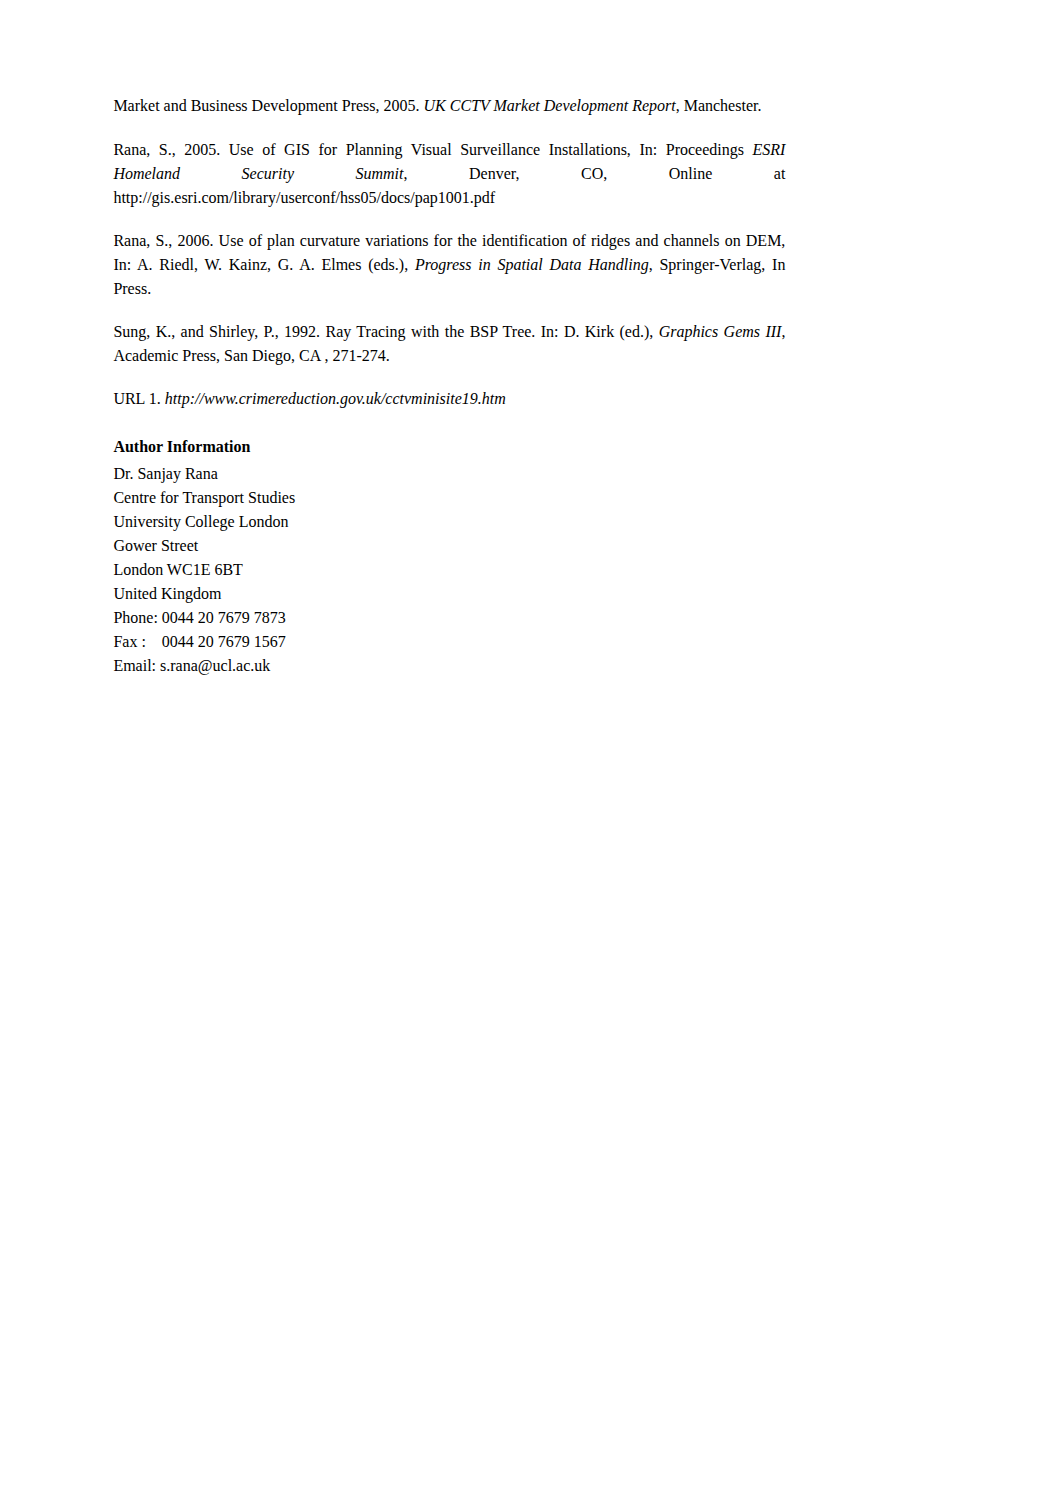Market and Business Development Press, 2005. UK CCTV Market Development Report, Manchester.
Rana, S., 2005. Use of GIS for Planning Visual Surveillance Installations, In: Proceedings ESRI Homeland Security Summit, Denver, CO, Online at http://gis.esri.com/library/userconf/hss05/docs/pap1001.pdf
Rana, S., 2006. Use of plan curvature variations for the identification of ridges and channels on DEM, In: A. Riedl, W. Kainz, G. A. Elmes (eds.), Progress in Spatial Data Handling, Springer-Verlag, In Press.
Sung, K., and Shirley, P., 1992. Ray Tracing with the BSP Tree. In: D. Kirk (ed.), Graphics Gems III, Academic Press, San Diego, CA , 271-274.
URL 1. http://www.crimereduction.gov.uk/cctvminisite19.htm
Author Information
Dr. Sanjay Rana
Centre for Transport Studies
University College London
Gower Street
London WC1E 6BT
United Kingdom
Phone: 0044 20 7679 7873
Fax : 0044 20 7679 1567
Email: s.rana@ucl.ac.uk